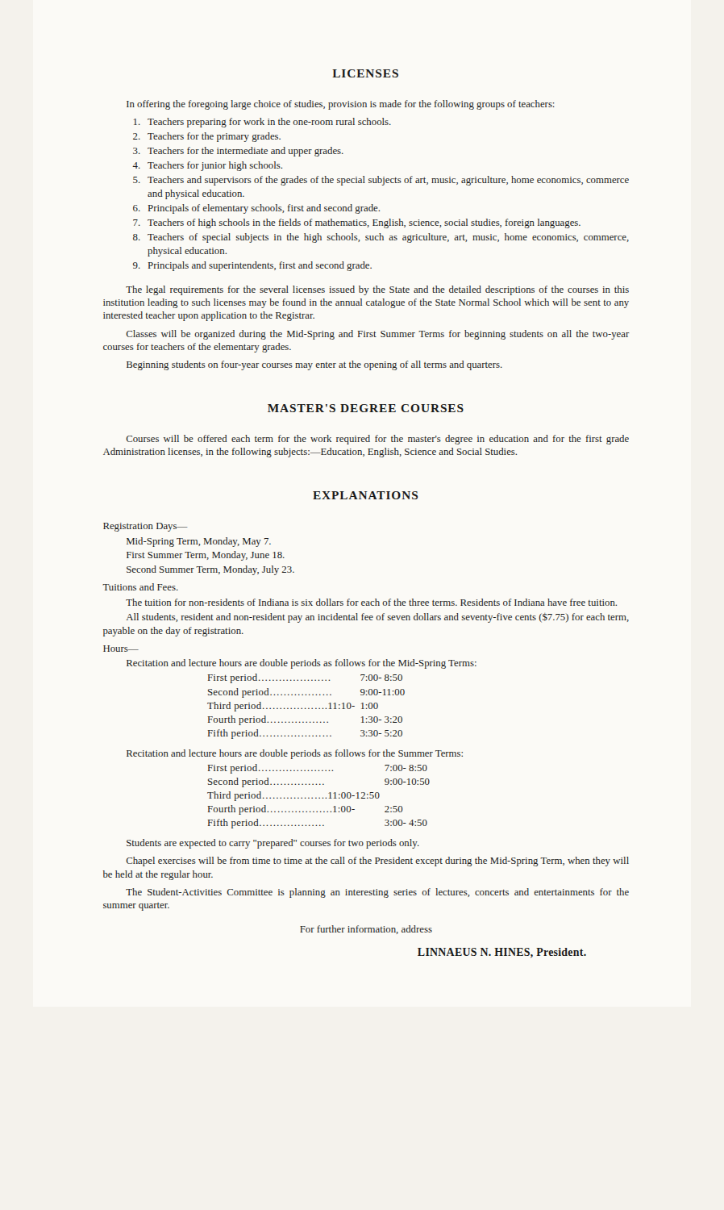LICENSES
In offering the foregoing large choice of studies, provision is made for the following groups of teachers:
Teachers preparing for work in the one-room rural schools.
Teachers for the primary grades.
Teachers for the intermediate and upper grades.
Teachers for junior high schools.
Teachers and supervisors of the grades of the special subjects of art, music, agriculture, home economics, commerce and physical education.
Principals of elementary schools, first and second grade.
Teachers of high schools in the fields of mathematics, English, science, social studies, foreign languages.
Teachers of special subjects in the high schools, such as agriculture, art, music, home economics, commerce, physical education.
Principals and superintendents, first and second grade.
The legal requirements for the several licenses issued by the State and the detailed descriptions of the courses in this institution leading to such licenses may be found in the annual catalogue of the State Normal School which will be sent to any interested teacher upon application to the Registrar.
Classes will be organized during the Mid-Spring and First Summer Terms for beginning students on all the two-year courses for teachers of the elementary grades.
Beginning students on four-year courses may enter at the opening of all terms and quarters.
MASTER'S DEGREE COURSES
Courses will be offered each term for the work required for the master's degree in education and for the first grade Administration licenses, in the following subjects:—Education, English, Science and Social Studies.
EXPLANATIONS
Registration Days—
Mid-Spring Term, Monday, May 7.
First Summer Term, Monday, June 18.
Second Summer Term, Monday, July 23.
Tuitions and Fees.
The tuition for non-residents of Indiana is six dollars for each of the three terms. Residents of Indiana have free tuition.
All students, resident and non-resident pay an incidental fee of seven dollars and seventy-five cents ($7.75) for each term, payable on the day of registration.
Hours—
Recitation and lecture hours are double periods as follows for the Mid-Spring Terms:
| First period………………… | 7:00- 8:50 |
| Second period……………… | 9:00-11:00 |
| Third period……………….11:10- | 1:00 |
| Fourth period……………… | 1:30- 3:20 |
| Fifth period………………… | 3:30- 5:20 |
Recitation and lecture hours are double periods as follows for the Summer Terms:
| First period…………………. | 7:00- 8:50 |
| Second period……………. | 9:00-10:50 |
| Third period……………….11:00-12:50 | |
| Fourth period……………….1:00- | 2:50 |
| Fifth period………………. | 3:00- 4:50 |
Students are expected to carry "prepared" courses for two periods only.
Chapel exercises will be from time to time at the call of the President except during the Mid-Spring Term, when they will be held at the regular hour.
The Student-Activities Committee is planning an interesting series of lectures, concerts and entertainments for the summer quarter.
For further information, address
LINNAEUS N. HINES, President.